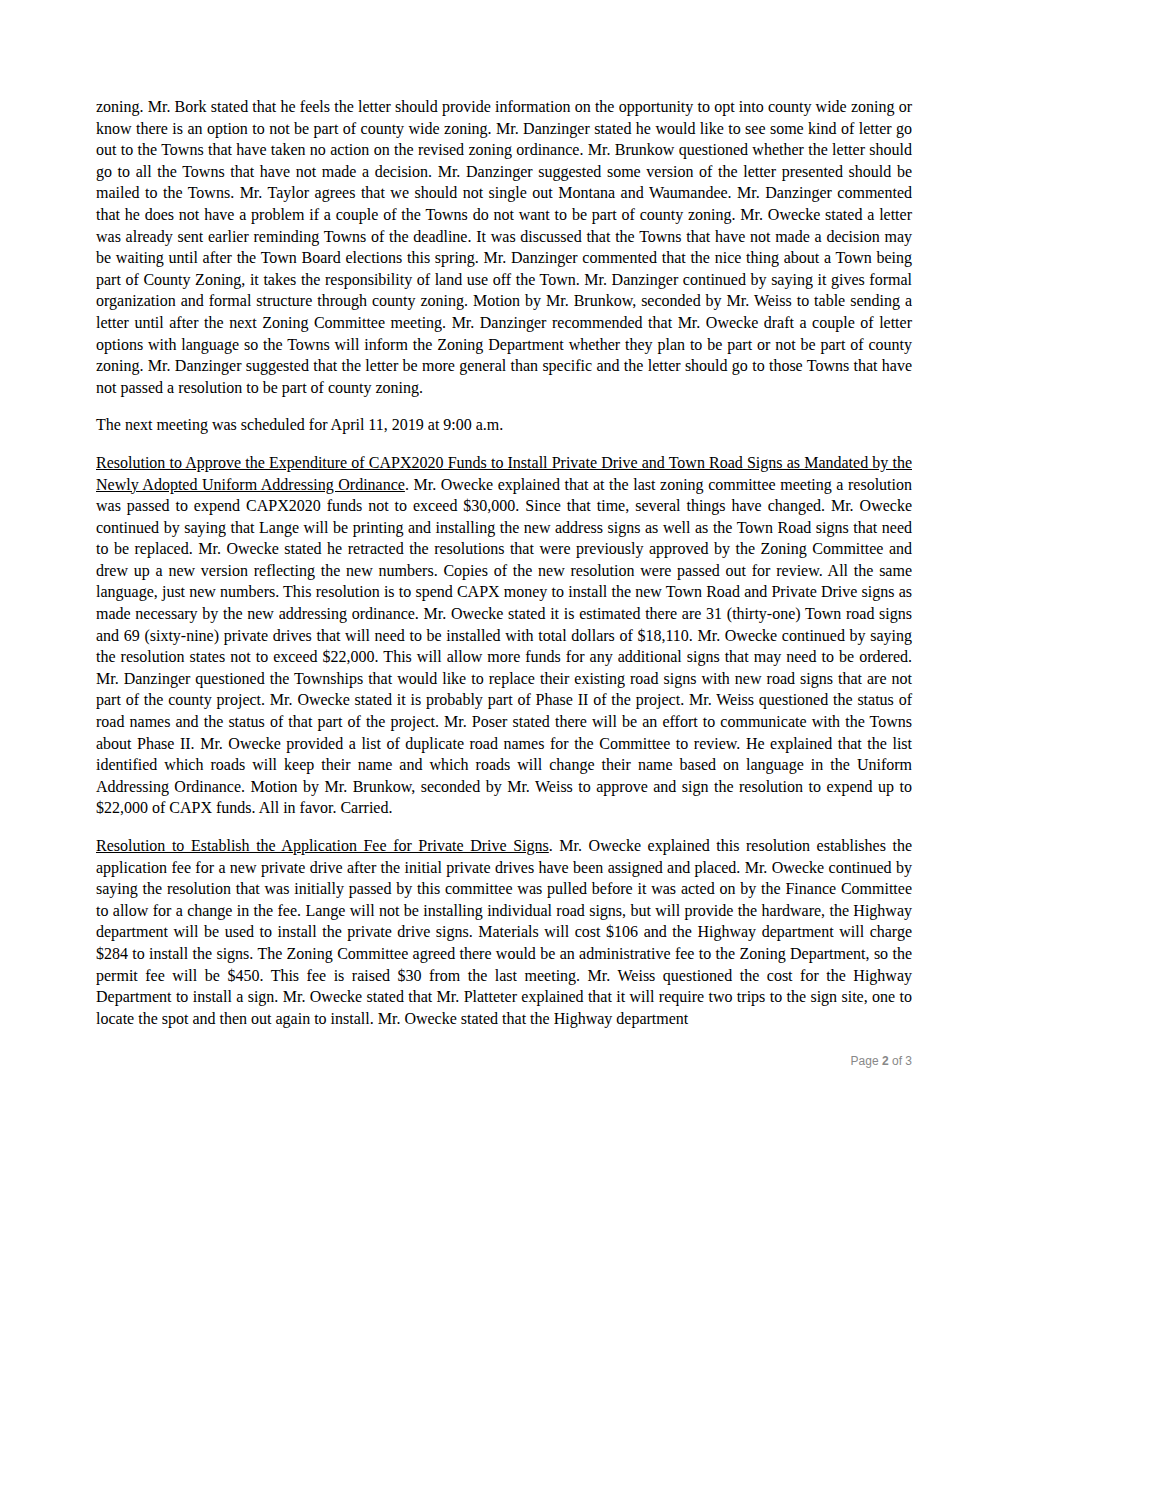zoning. Mr. Bork stated that he feels the letter should provide information on the opportunity to opt into county wide zoning or know there is an option to not be part of county wide zoning. Mr. Danzinger stated he would like to see some kind of letter go out to the Towns that have taken no action on the revised zoning ordinance. Mr. Brunkow questioned whether the letter should go to all the Towns that have not made a decision. Mr. Danzinger suggested some version of the letter presented should be mailed to the Towns. Mr. Taylor agrees that we should not single out Montana and Waumandee. Mr. Danzinger commented that he does not have a problem if a couple of the Towns do not want to be part of county zoning. Mr. Owecke stated a letter was already sent earlier reminding Towns of the deadline. It was discussed that the Towns that have not made a decision may be waiting until after the Town Board elections this spring. Mr. Danzinger commented that the nice thing about a Town being part of County Zoning, it takes the responsibility of land use off the Town. Mr. Danzinger continued by saying it gives formal organization and formal structure through county zoning. Motion by Mr. Brunkow, seconded by Mr. Weiss to table sending a letter until after the next Zoning Committee meeting. Mr. Danzinger recommended that Mr. Owecke draft a couple of letter options with language so the Towns will inform the Zoning Department whether they plan to be part or not be part of county zoning. Mr. Danzinger suggested that the letter be more general than specific and the letter should go to those Towns that have not passed a resolution to be part of county zoning.
The next meeting was scheduled for April 11, 2019 at 9:00 a.m.
Resolution to Approve the Expenditure of CAPX2020 Funds to Install Private Drive and Town Road Signs as Mandated by the Newly Adopted Uniform Addressing Ordinance. Mr. Owecke explained that at the last zoning committee meeting a resolution was passed to expend CAPX2020 funds not to exceed $30,000. Since that time, several things have changed. Mr. Owecke continued by saying that Lange will be printing and installing the new address signs as well as the Town Road signs that need to be replaced. Mr. Owecke stated he retracted the resolutions that were previously approved by the Zoning Committee and drew up a new version reflecting the new numbers. Copies of the new resolution were passed out for review. All the same language, just new numbers. This resolution is to spend CAPX money to install the new Town Road and Private Drive signs as made necessary by the new addressing ordinance. Mr. Owecke stated it is estimated there are 31 (thirty-one) Town road signs and 69 (sixty-nine) private drives that will need to be installed with total dollars of $18,110. Mr. Owecke continued by saying the resolution states not to exceed $22,000. This will allow more funds for any additional signs that may need to be ordered. Mr. Danzinger questioned the Townships that would like to replace their existing road signs with new road signs that are not part of the county project. Mr. Owecke stated it is probably part of Phase II of the project. Mr. Weiss questioned the status of road names and the status of that part of the project. Mr. Poser stated there will be an effort to communicate with the Towns about Phase II. Mr. Owecke provided a list of duplicate road names for the Committee to review. He explained that the list identified which roads will keep their name and which roads will change their name based on language in the Uniform Addressing Ordinance. Motion by Mr. Brunkow, seconded by Mr. Weiss to approve and sign the resolution to expend up to $22,000 of CAPX funds. All in favor. Carried.
Resolution to Establish the Application Fee for Private Drive Signs. Mr. Owecke explained this resolution establishes the application fee for a new private drive after the initial private drives have been assigned and placed. Mr. Owecke continued by saying the resolution that was initially passed by this committee was pulled before it was acted on by the Finance Committee to allow for a change in the fee. Lange will not be installing individual road signs, but will provide the hardware, the Highway department will be used to install the private drive signs. Materials will cost $106 and the Highway department will charge $284 to install the signs. The Zoning Committee agreed there would be an administrative fee to the Zoning Department, so the permit fee will be $450. This fee is raised $30 from the last meeting. Mr. Weiss questioned the cost for the Highway Department to install a sign. Mr. Owecke stated that Mr. Platteter explained that it will require two trips to the sign site, one to locate the spot and then out again to install. Mr. Owecke stated that the Highway department
Page 2 of 3